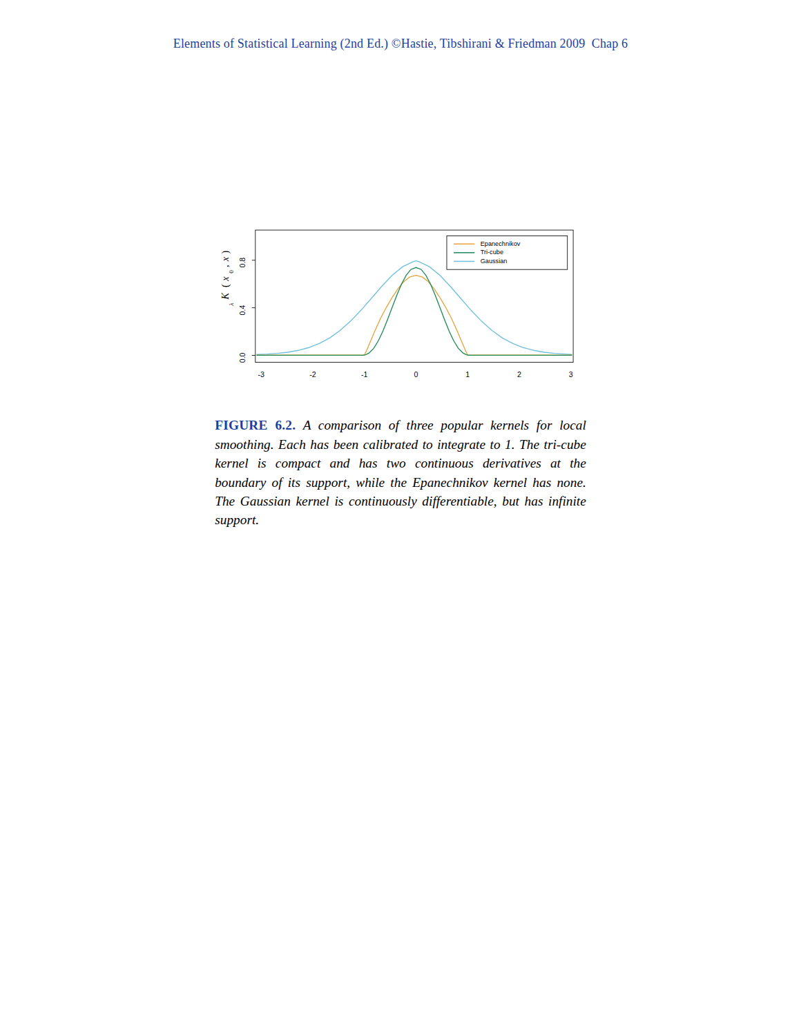Elements of Statistical Learning (2nd Ed.) ©Hastie, Tibshirani & Friedman 2009 Chap 6
0.0 0.4 0.8 K λ ( x 0 , x ) -3 -2 -1 0 1 2 3 Epanechnikov Tri-cube Gaussian
FIGURE 6.2. A comparison of three popular kernels for local smoothing. Each has been calibrated to integrate to 1. The tri-cube kernel is compact and has two continuous derivatives at the boundary of its support, while the Epanechnikov kernel has none. The Gaussian kernel is continuously differentiable, but has infinite support.